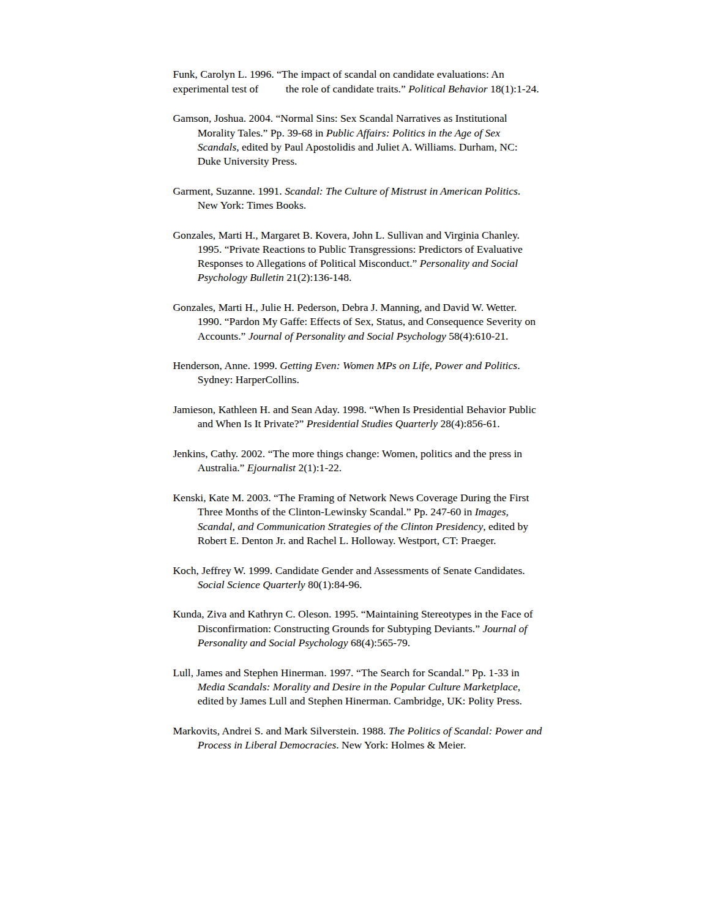Funk, Carolyn L. 1996. “The impact of scandal on candidate evaluations: An experimental test of the role of candidate traits.” Political Behavior 18(1):1-24.
Gamson, Joshua. 2004. “Normal Sins: Sex Scandal Narratives as Institutional Morality Tales.” Pp. 39-68 in Public Affairs: Politics in the Age of Sex Scandals, edited by Paul Apostolidis and Juliet A. Williams. Durham, NC: Duke University Press.
Garment, Suzanne. 1991. Scandal: The Culture of Mistrust in American Politics. New York: Times Books.
Gonzales, Marti H., Margaret B. Kovera, John L. Sullivan and Virginia Chanley. 1995. “Private Reactions to Public Transgressions: Predictors of Evaluative Responses to Allegations of Political Misconduct.” Personality and Social Psychology Bulletin 21(2):136-148.
Gonzales, Marti H., Julie H. Pederson, Debra J. Manning, and David W. Wetter. 1990. “Pardon My Gaffe: Effects of Sex, Status, and Consequence Severity on Accounts.” Journal of Personality and Social Psychology 58(4):610-21.
Henderson, Anne. 1999. Getting Even: Women MPs on Life, Power and Politics. Sydney: HarperCollins.
Jamieson, Kathleen H. and Sean Aday. 1998. “When Is Presidential Behavior Public and When Is It Private?” Presidential Studies Quarterly 28(4):856-61.
Jenkins, Cathy. 2002. “The more things change: Women, politics and the press in Australia.” Ejournalist 2(1):1-22.
Kenski, Kate M. 2003. “The Framing of Network News Coverage During the First Three Months of the Clinton-Lewinsky Scandal.” Pp. 247-60 in Images, Scandal, and Communication Strategies of the Clinton Presidency, edited by Robert E. Denton Jr. and Rachel L. Holloway. Westport, CT: Praeger.
Koch, Jeffrey W. 1999. Candidate Gender and Assessments of Senate Candidates. Social Science Quarterly 80(1):84-96.
Kunda, Ziva and Kathryn C. Oleson. 1995. “Maintaining Stereotypes in the Face of Disconfirmation: Constructing Grounds for Subtyping Deviants.” Journal of Personality and Social Psychology 68(4):565-79.
Lull, James and Stephen Hinerman. 1997. “The Search for Scandal.” Pp. 1-33 in Media Scandals: Morality and Desire in the Popular Culture Marketplace, edited by James Lull and Stephen Hinerman. Cambridge, UK: Polity Press.
Markovits, Andrei S. and Mark Silverstein. 1988. The Politics of Scandal: Power and Process in Liberal Democracies. New York: Holmes & Meier.